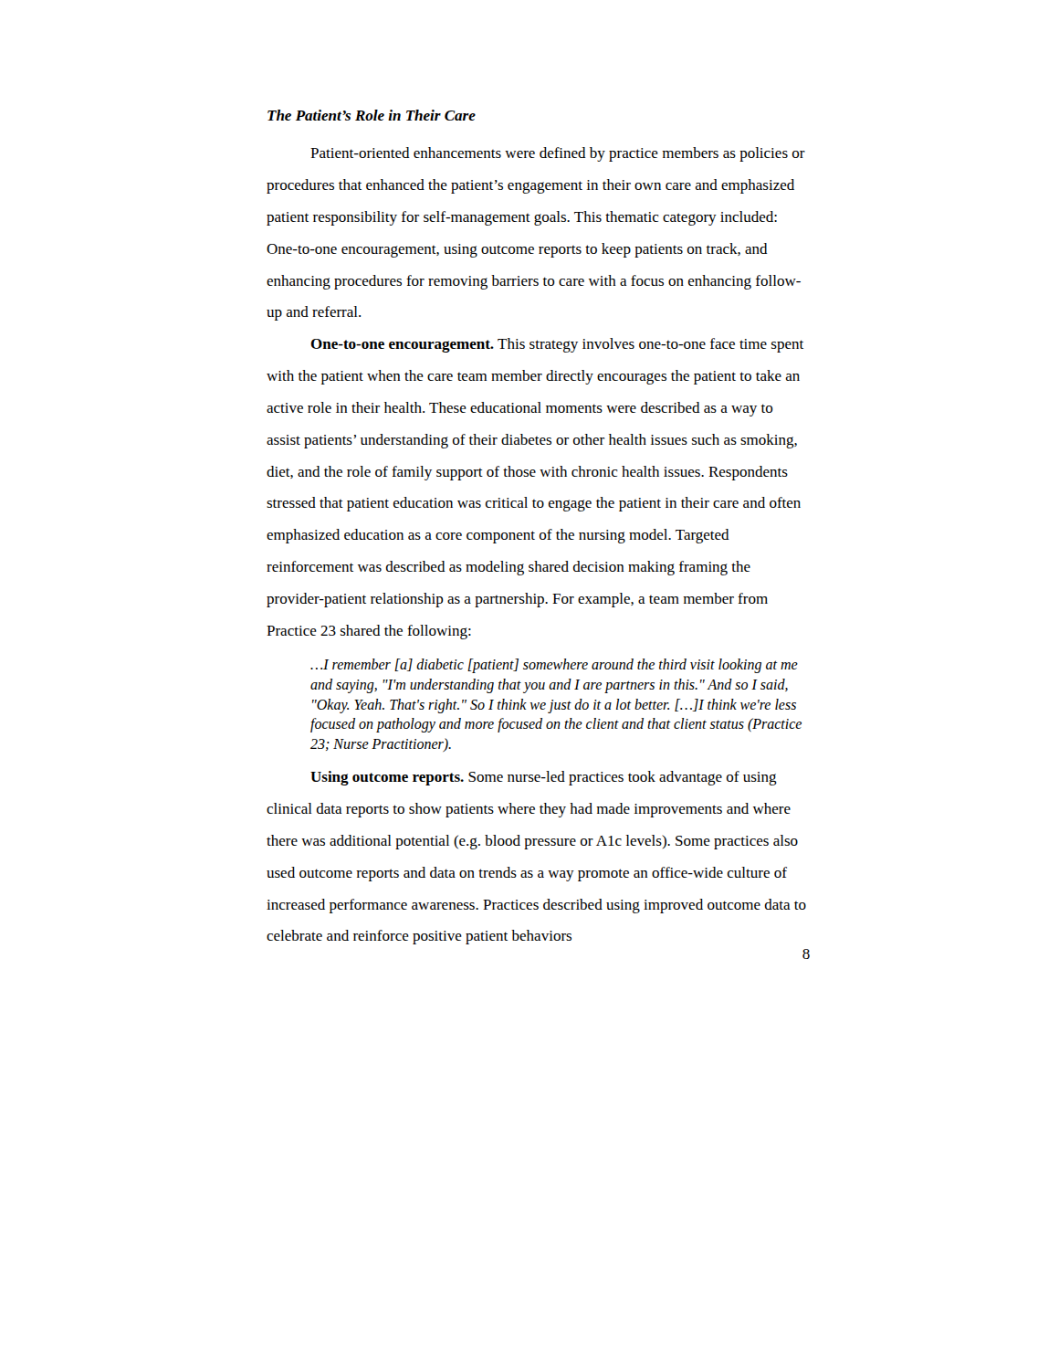The Patient’s Role in Their Care
Patient-oriented enhancements were defined by practice members as policies or procedures that enhanced the patient’s engagement in their own care and emphasized patient responsibility for self-management goals. This thematic category included: One-to-one encouragement, using outcome reports to keep patients on track, and enhancing procedures for removing barriers to care with a focus on enhancing follow-up and referral.
One-to-one encouragement. This strategy involves one-to-one face time spent with the patient when the care team member directly encourages the patient to take an active role in their health. These educational moments were described as a way to assist patients’ understanding of their diabetes or other health issues such as smoking, diet, and the role of family support of those with chronic health issues. Respondents stressed that patient education was critical to engage the patient in their care and often emphasized education as a core component of the nursing model. Targeted reinforcement was described as modeling shared decision making framing the provider-patient relationship as a partnership. For example, a team member from Practice 23 shared the following:
…I remember [a] diabetic [patient] somewhere around the third visit looking at me and saying, "I'm understanding that you and I are partners in this." And so I said, "Okay. Yeah. That's right." So I think we just do it a lot better. […]I think we're less focused on pathology and more focused on the client and that client status (Practice 23; Nurse Practitioner).
Using outcome reports. Some nurse-led practices took advantage of using clinical data reports to show patients where they had made improvements and where there was additional potential (e.g. blood pressure or A1c levels). Some practices also used outcome reports and data on trends as a way promote an office-wide culture of increased performance awareness. Practices described using improved outcome data to celebrate and reinforce positive patient behaviors
8